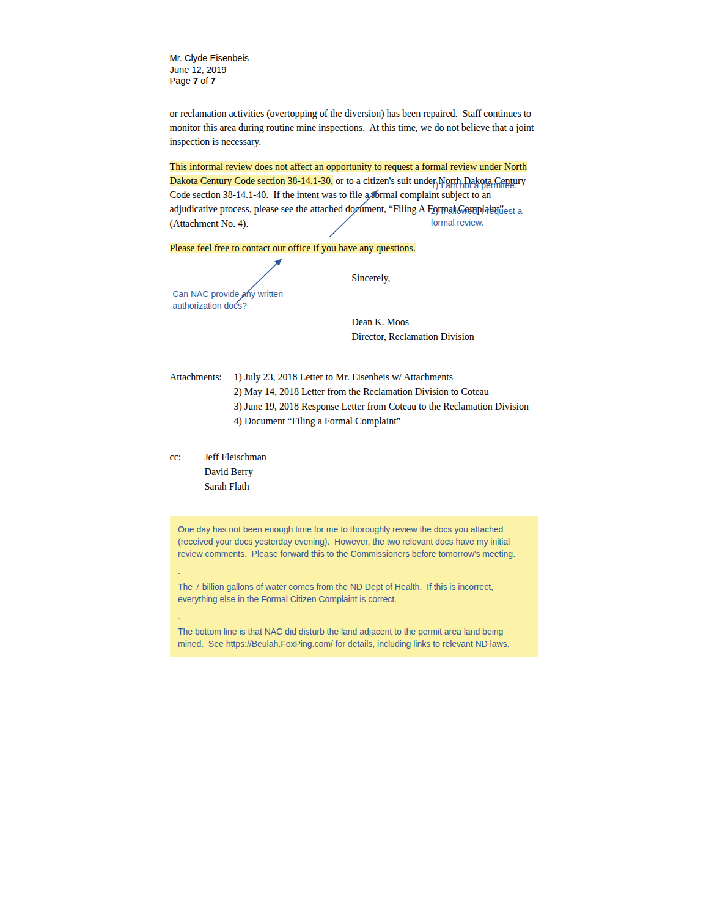Mr. Clyde Eisenbeis
June 12, 2019
Page 7 of 7
or reclamation activities (overtopping of the diversion) has been repaired. Staff continues to monitor this area during routine mine inspections. At this time, we do not believe that a joint inspection is necessary.
This informal review does not affect an opportunity to request a formal review under North Dakota Century Code section 38-14.1-30, or to a citizen's suit under North Dakota Century Code section 38-14.1-40. If the intent was to file a formal complaint subject to an adjudicative process, please see the attached document, “Filing A Formal Complaint” (Attachment No. 4).
Please feel free to contact our office if you have any questions.
1) I am not a permitee.
.
2) If allowed, I request a formal review.
Sincerely,
Dean K. Moos
Director, Reclamation Division
Can NAC provide any written authorization docs?
Attachments:
1) July 23, 2018 Letter to Mr. Eisenbeis w/ Attachments
2) May 14, 2018 Letter from the Reclamation Division to Coteau
3) June 19, 2018 Response Letter from Coteau to the Reclamation Division
4) Document “Filing a Formal Complaint”
cc: Jeff Fleischman
David Berry
Sarah Flath
One day has not been enough time for me to thoroughly review the docs you attached (received your docs yesterday evening). However, the two relevant docs have my initial review comments. Please forward this to the Commissioners before tomorrow's meeting.
.
The 7 billion gallons of water comes from the ND Dept of Health. If this is incorrect, everything else in the Formal Citizen Complaint is correct.
.
The bottom line is that NAC did disturb the land adjacent to the permit area land being mined. See https://Beulah.FoxPing.com/ for details, including links to relevant ND laws.